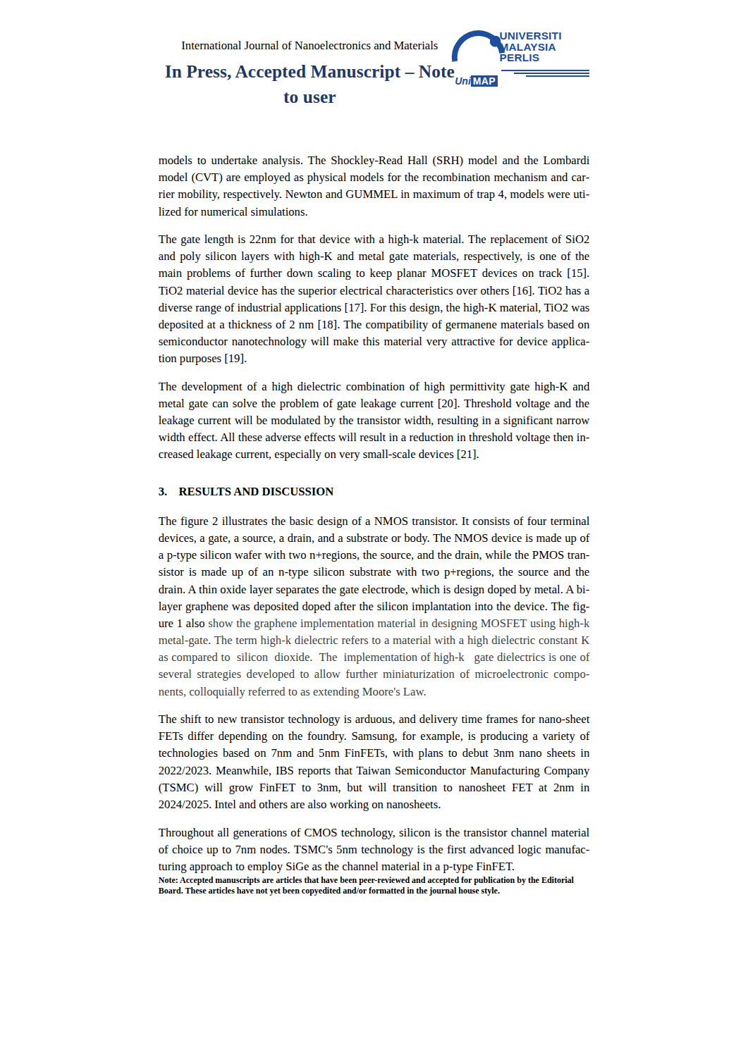International Journal of Nanoelectronics and Materials
In Press, Accepted Manuscript – Note to user
UNIVERSITI MALAYSIA PERLIS
Uni MAP
models to undertake analysis. The Shockley-Read Hall (SRH) model and the Lombardi model (CVT) are employed as physical models for the recombination mechanism and carrier mobility, respectively. Newton and GUMMEL in maximum of trap 4, models were utilized for numerical simulations.
The gate length is 22nm for that device with a high-k material. The replacement of SiO2 and poly silicon layers with high-K and metal gate materials, respectively, is one of the main problems of further down scaling to keep planar MOSFET devices on track [15]. TiO2 material device has the superior electrical characteristics over others [16]. TiO2 has a diverse range of industrial applications [17]. For this design, the high-K material, TiO2 was deposited at a thickness of 2 nm [18]. The compatibility of germanene materials based on semiconductor nanotechnology will make this material very attractive for device application purposes [19].
The development of a high dielectric combination of high permittivity gate high-K and metal gate can solve the problem of gate leakage current [20]. Threshold voltage and the leakage current will be modulated by the transistor width, resulting in a significant narrow width effect. All these adverse effects will result in a reduction in threshold voltage then increased leakage current, especially on very small-scale devices [21].
3. RESULTS AND DISCUSSION
The figure 2 illustrates the basic design of a NMOS transistor. It consists of four terminal devices, a gate, a source, a drain, and a substrate or body. The NMOS device is made up of a p-type silicon wafer with two n+regions, the source, and the drain, while the PMOS transistor is made up of an n-type silicon substrate with two p+regions, the source and the drain. A thin oxide layer separates the gate electrode, which is design doped by metal. A bilayer graphene was deposited doped after the silicon implantation into the device. The figure 1 also show the graphene implementation material in designing MOSFET using high-k metal-gate. The term high-k dielectric refers to a material with a high dielectric constant K as compared to silicon dioxide. The implementation of high-k gate dielectrics is one of several strategies developed to allow further miniaturization of microelectronic components, colloquially referred to as extending Moore's Law.
The shift to new transistor technology is arduous, and delivery time frames for nano-sheet FETs differ depending on the foundry. Samsung, for example, is producing a variety of technologies based on 7nm and 5nm FinFETs, with plans to debut 3nm nano sheets in 2022/2023. Meanwhile, IBS reports that Taiwan Semiconductor Manufacturing Company (TSMC) will grow FinFET to 3nm, but will transition to nanosheet FET at 2nm in 2024/2025. Intel and others are also working on nanosheets.
Throughout all generations of CMOS technology, silicon is the transistor channel material of choice up to 7nm nodes. TSMC's 5nm technology is the first advanced logic manufacturing approach to employ SiGe as the channel material in a p-type FinFET.
Note: Accepted manuscripts are articles that have been peer-reviewed and accepted for publication by the Editorial Board. These articles have not yet been copyedited and/or formatted in the journal house style.